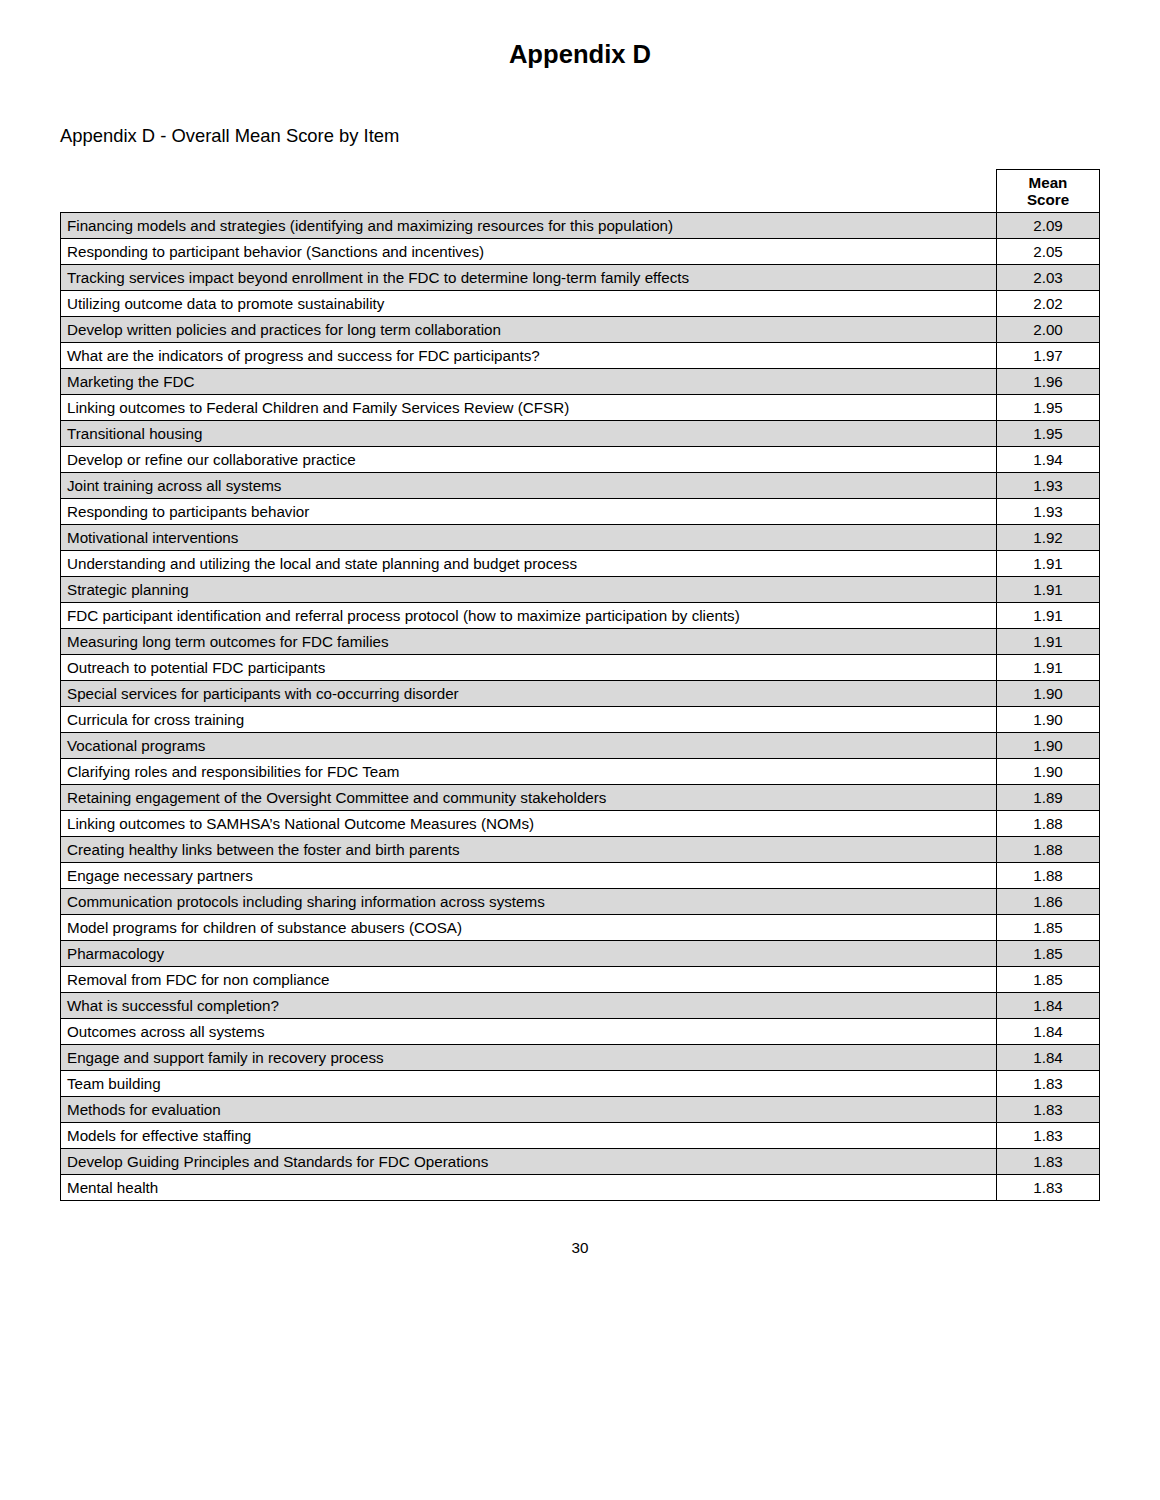Appendix D
Appendix D - Overall Mean Score by Item
| | Mean Score |
| --- | --- |
| Financing models and strategies (identifying and maximizing resources for this population) | 2.09 |
| Responding to participant behavior (Sanctions and incentives) | 2.05 |
| Tracking services impact beyond enrollment in the FDC to determine long-term family effects | 2.03 |
| Utilizing outcome data to promote sustainability | 2.02 |
| Develop written policies and practices for long term collaboration | 2.00 |
| What are the indicators of progress and success for FDC participants? | 1.97 |
| Marketing the FDC | 1.96 |
| Linking outcomes to Federal Children and Family Services Review (CFSR) | 1.95 |
| Transitional housing | 1.95 |
| Develop or refine our collaborative practice | 1.94 |
| Joint training across all systems | 1.93 |
| Responding to participants behavior | 1.93 |
| Motivational interventions | 1.92 |
| Understanding and utilizing the local and state planning and budget process | 1.91 |
| Strategic planning | 1.91 |
| FDC participant identification and referral process protocol (how to maximize participation by clients) | 1.91 |
| Measuring long term outcomes for FDC families | 1.91 |
| Outreach to potential FDC participants | 1.91 |
| Special services for participants with co-occurring disorder | 1.90 |
| Curricula for cross training | 1.90 |
| Vocational programs | 1.90 |
| Clarifying roles and responsibilities for FDC Team | 1.90 |
| Retaining engagement of the Oversight Committee and community stakeholders | 1.89 |
| Linking outcomes to SAMHSA’s National Outcome Measures (NOMs) | 1.88 |
| Creating healthy links between the foster and birth parents | 1.88 |
| Engage necessary partners | 1.88 |
| Communication protocols including sharing information across systems | 1.86 |
| Model programs for children of substance abusers (COSA) | 1.85 |
| Pharmacology | 1.85 |
| Removal from FDC for non compliance | 1.85 |
| What is successful completion? | 1.84 |
| Outcomes across all systems | 1.84 |
| Engage and support family in recovery process | 1.84 |
| Team building | 1.83 |
| Methods for evaluation | 1.83 |
| Models for effective staffing | 1.83 |
| Develop Guiding Principles and Standards for FDC Operations | 1.83 |
| Mental health | 1.83 |
30